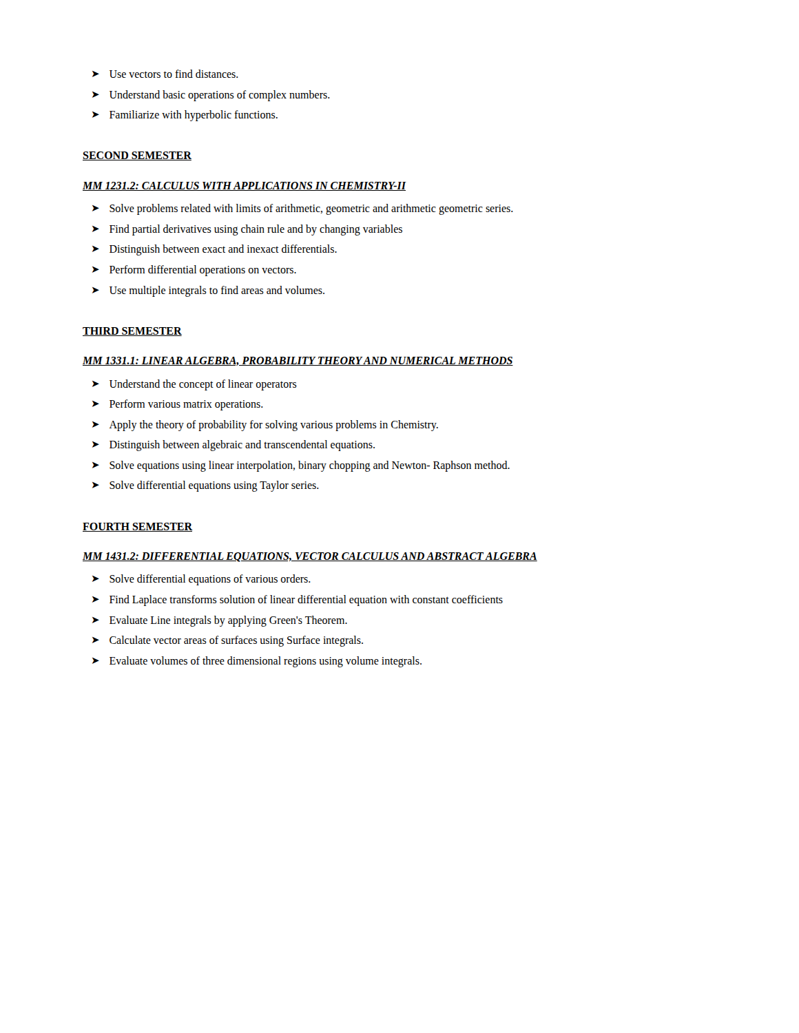Use vectors to find distances.
Understand basic operations of complex numbers.
Familiarize with hyperbolic functions.
SECOND SEMESTER
MM 1231.2: CALCULUS WITH APPLICATIONS IN CHEMISTRY-II
Solve problems related with limits of arithmetic, geometric and arithmetic geometric series.
Find partial derivatives using chain rule and by changing variables
Distinguish between exact and inexact differentials.
Perform differential operations on vectors.
Use multiple integrals to find areas and volumes.
THIRD SEMESTER
MM 1331.1: LINEAR ALGEBRA, PROBABILITY THEORY AND NUMERICAL METHODS
Understand the concept of linear operators
Perform various matrix operations.
Apply the theory of probability for solving various problems in Chemistry.
Distinguish between algebraic and transcendental equations.
Solve equations using linear interpolation, binary chopping and Newton- Raphson method.
Solve differential equations using Taylor series.
FOURTH SEMESTER
MM 1431.2: DIFFERENTIAL EQUATIONS, VECTOR CALCULUS AND ABSTRACT ALGEBRA
Solve differential equations of various orders.
Find Laplace transforms solution of linear differential equation with constant coefficients
Evaluate Line integrals by applying Green's Theorem.
Calculate vector areas of surfaces using Surface integrals.
Evaluate volumes of three dimensional regions using volume integrals.